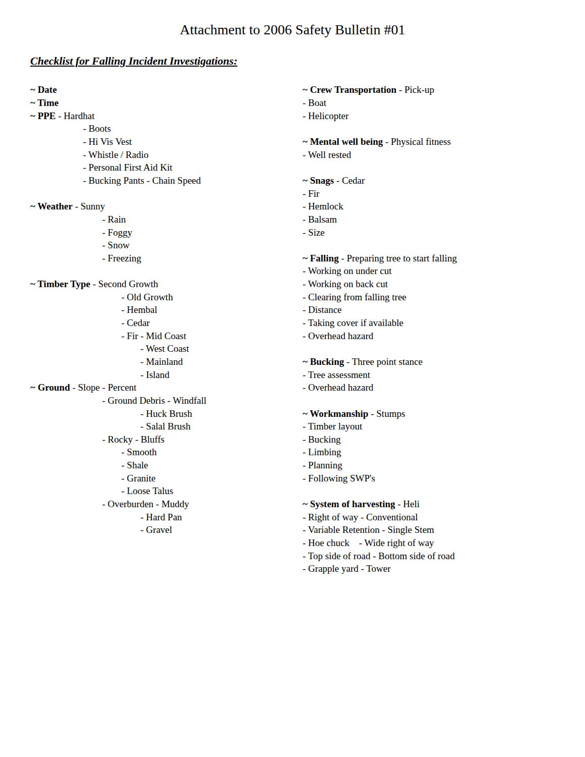Attachment to 2006 Safety Bulletin #01
Checklist for Falling Incident Investigations:
~ Date
~ Time
~ PPE - Hardhat
- Boots
- Hi Vis Vest
- Whistle / Radio
- Personal First Aid Kit
- Bucking Pants - Chain Speed
~ Weather - Sunny
- Rain
- Foggy
- Snow
- Freezing
~ Timber Type - Second Growth
- Old Growth
- Hembal
- Cedar
- Fir - Mid Coast
- West Coast
- Mainland
- Island
~ Ground - Slope - Percent
- Ground Debris - Windfall
- Huck Brush
- Salal Brush
- Rocky - Bluffs
- Smooth
- Shale
- Granite
- Loose Talus
- Overburden - Muddy
- Hard Pan
- Gravel
~ Crew Transportation - Pick-up
- Boat
- Helicopter
~ Mental well being - Physical fitness
- Well rested
~ Snags - Cedar
- Fir
- Hemlock
- Balsam
- Size
~ Falling - Preparing tree to start falling
- Working on under cut
- Working on back cut
- Clearing from falling tree
- Distance
- Taking cover if available
- Overhead hazard
~ Bucking - Three point stance
- Tree assessment
- Overhead hazard
~ Workmanship - Stumps
- Timber layout
- Bucking
- Limbing
- Planning
- Following SWP's
~ System of harvesting - Heli
- Right of way - Conventional
- Variable Retention - Single Stem
- Hoe chuck - Wide right of way
- Top side of road - Bottom side of road
- Grapple yard - Tower